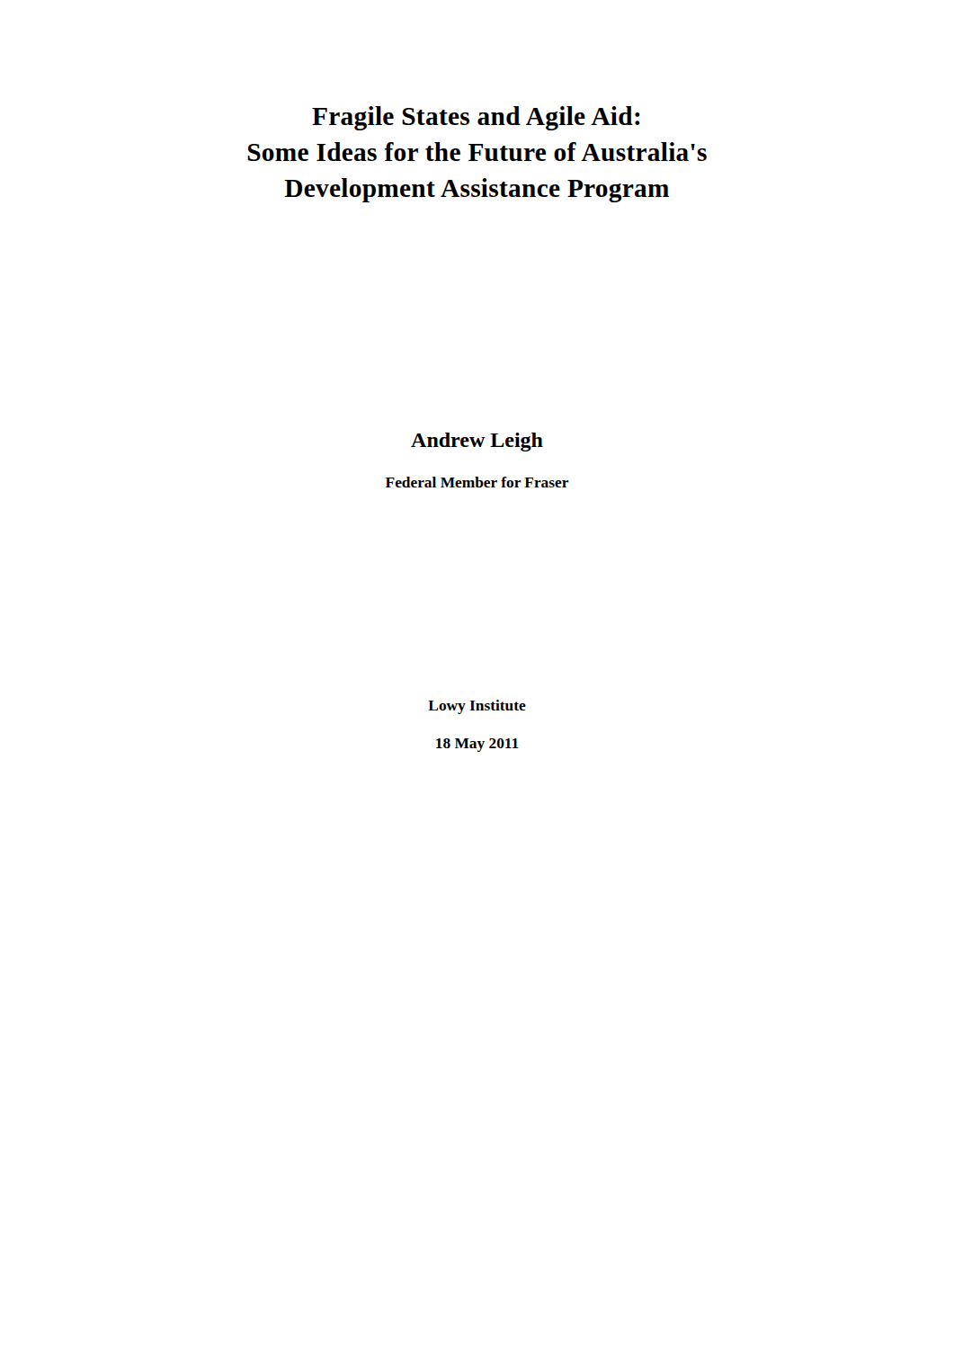Fragile States and Agile Aid:
Some Ideas for the Future of Australia's
Development Assistance Program
Andrew Leigh
Federal Member for Fraser
Lowy Institute
18 May 2011